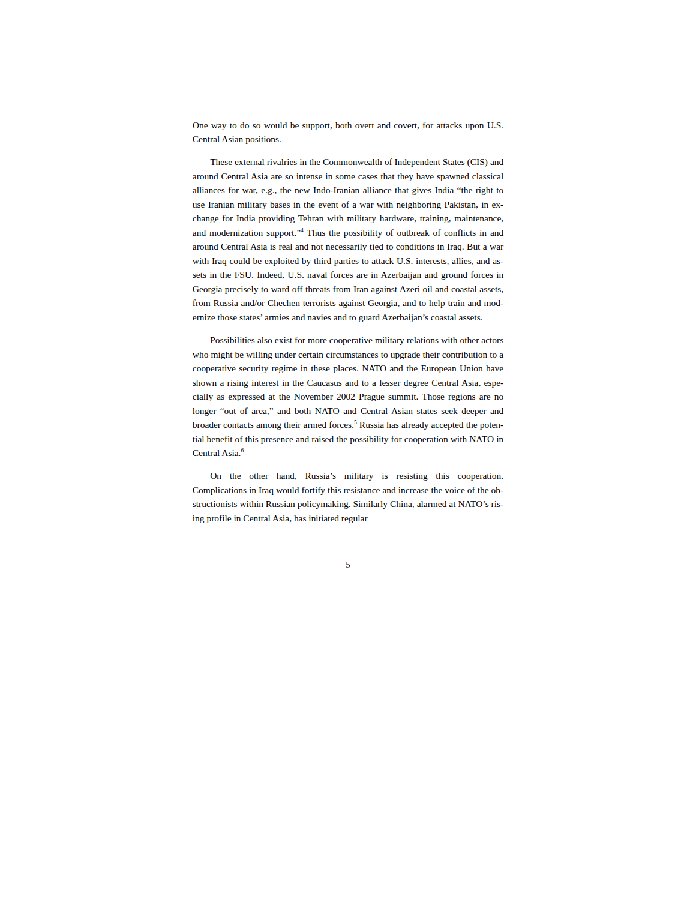One way to do so would be support, both overt and covert, for attacks upon U.S. Central Asian positions.
These external rivalries in the Commonwealth of Independent States (CIS) and around Central Asia are so intense in some cases that they have spawned classical alliances for war, e.g., the new Indo-Iranian alliance that gives India “the right to use Iranian military bases in the event of a war with neighboring Pakistan, in exchange for India providing Tehran with military hardware, training, maintenance, and modernization support.”4 Thus the possibility of outbreak of conflicts in and around Central Asia is real and not necessarily tied to conditions in Iraq. But a war with Iraq could be exploited by third parties to attack U.S. interests, allies, and assets in the FSU. Indeed, U.S. naval forces are in Azerbaijan and ground forces in Georgia precisely to ward off threats from Iran against Azeri oil and coastal assets, from Russia and/or Chechen terrorists against Georgia, and to help train and modernize those states’ armies and navies and to guard Azerbaijan’s coastal assets.
Possibilities also exist for more cooperative military relations with other actors who might be willing under certain circumstances to upgrade their contribution to a cooperative security regime in these places. NATO and the European Union have shown a rising interest in the Caucasus and to a lesser degree Central Asia, especially as expressed at the November 2002 Prague summit. Those regions are no longer “out of area,” and both NATO and Central Asian states seek deeper and broader contacts among their armed forces.5 Russia has already accepted the potential benefit of this presence and raised the possibility for cooperation with NATO in Central Asia.6
On the other hand, Russia’s military is resisting this cooperation. Complications in Iraq would fortify this resistance and increase the voice of the obstructionists within Russian policymaking. Similarly China, alarmed at NATO’s rising profile in Central Asia, has initiated regular
5